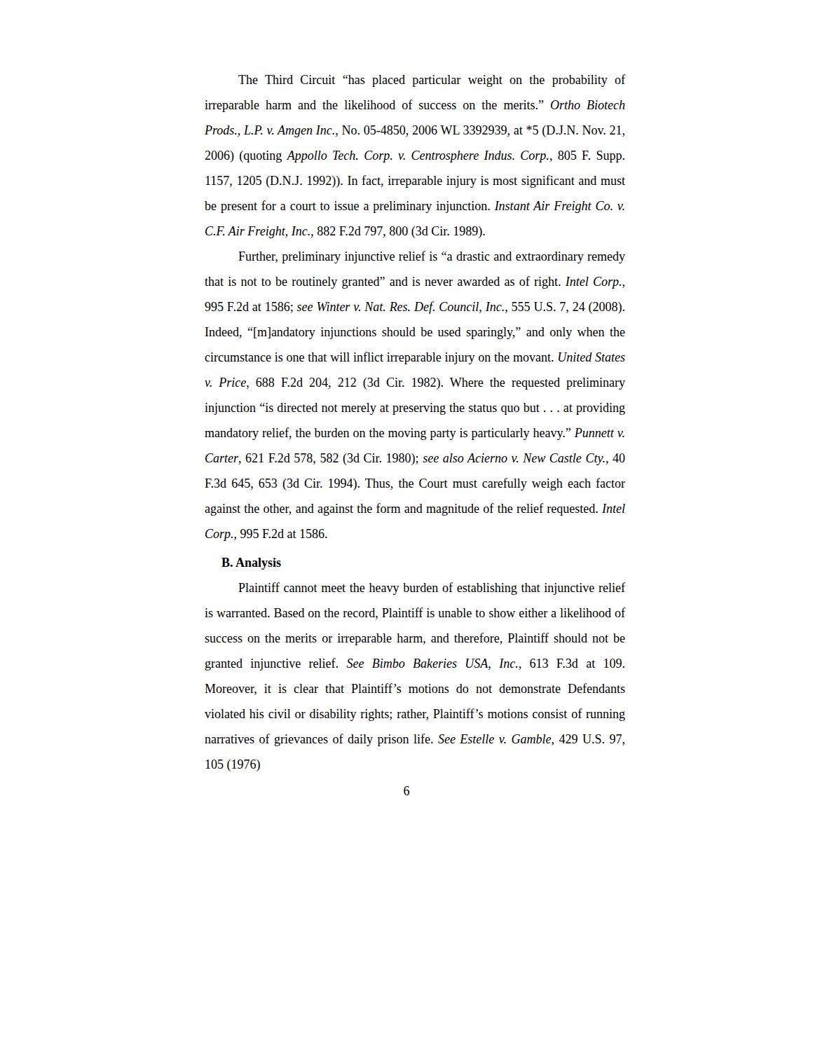The Third Circuit “has placed particular weight on the probability of irreparable harm and the likelihood of success on the merits.” Ortho Biotech Prods., L.P. v. Amgen Inc., No. 05-4850, 2006 WL 3392939, at *5 (D.J.N. Nov. 21, 2006) (quoting Appollo Tech. Corp. v. Centrosphere Indus. Corp., 805 F. Supp. 1157, 1205 (D.N.J. 1992)). In fact, irreparable injury is most significant and must be present for a court to issue a preliminary injunction. Instant Air Freight Co. v. C.F. Air Freight, Inc., 882 F.2d 797, 800 (3d Cir. 1989).
Further, preliminary injunctive relief is “a drastic and extraordinary remedy that is not to be routinely granted” and is never awarded as of right. Intel Corp., 995 F.2d at 1586; see Winter v. Nat. Res. Def. Council, Inc., 555 U.S. 7, 24 (2008). Indeed, “[m]andatory injunctions should be used sparingly,” and only when the circumstance is one that will inflict irreparable injury on the movant. United States v. Price, 688 F.2d 204, 212 (3d Cir. 1982). Where the requested preliminary injunction “is directed not merely at preserving the status quo but . . . at providing mandatory relief, the burden on the moving party is particularly heavy.” Punnett v. Carter, 621 F.2d 578, 582 (3d Cir. 1980); see also Acierno v. New Castle Cty., 40 F.3d 645, 653 (3d Cir. 1994). Thus, the Court must carefully weigh each factor against the other, and against the form and magnitude of the relief requested. Intel Corp., 995 F.2d at 1586.
B. Analysis
Plaintiff cannot meet the heavy burden of establishing that injunctive relief is warranted. Based on the record, Plaintiff is unable to show either a likelihood of success on the merits or irreparable harm, and therefore, Plaintiff should not be granted injunctive relief. See Bimbo Bakeries USA, Inc., 613 F.3d at 109. Moreover, it is clear that Plaintiff’s motions do not demonstrate Defendants violated his civil or disability rights; rather, Plaintiff’s motions consist of running narratives of grievances of daily prison life. See Estelle v. Gamble, 429 U.S. 97, 105 (1976)
6